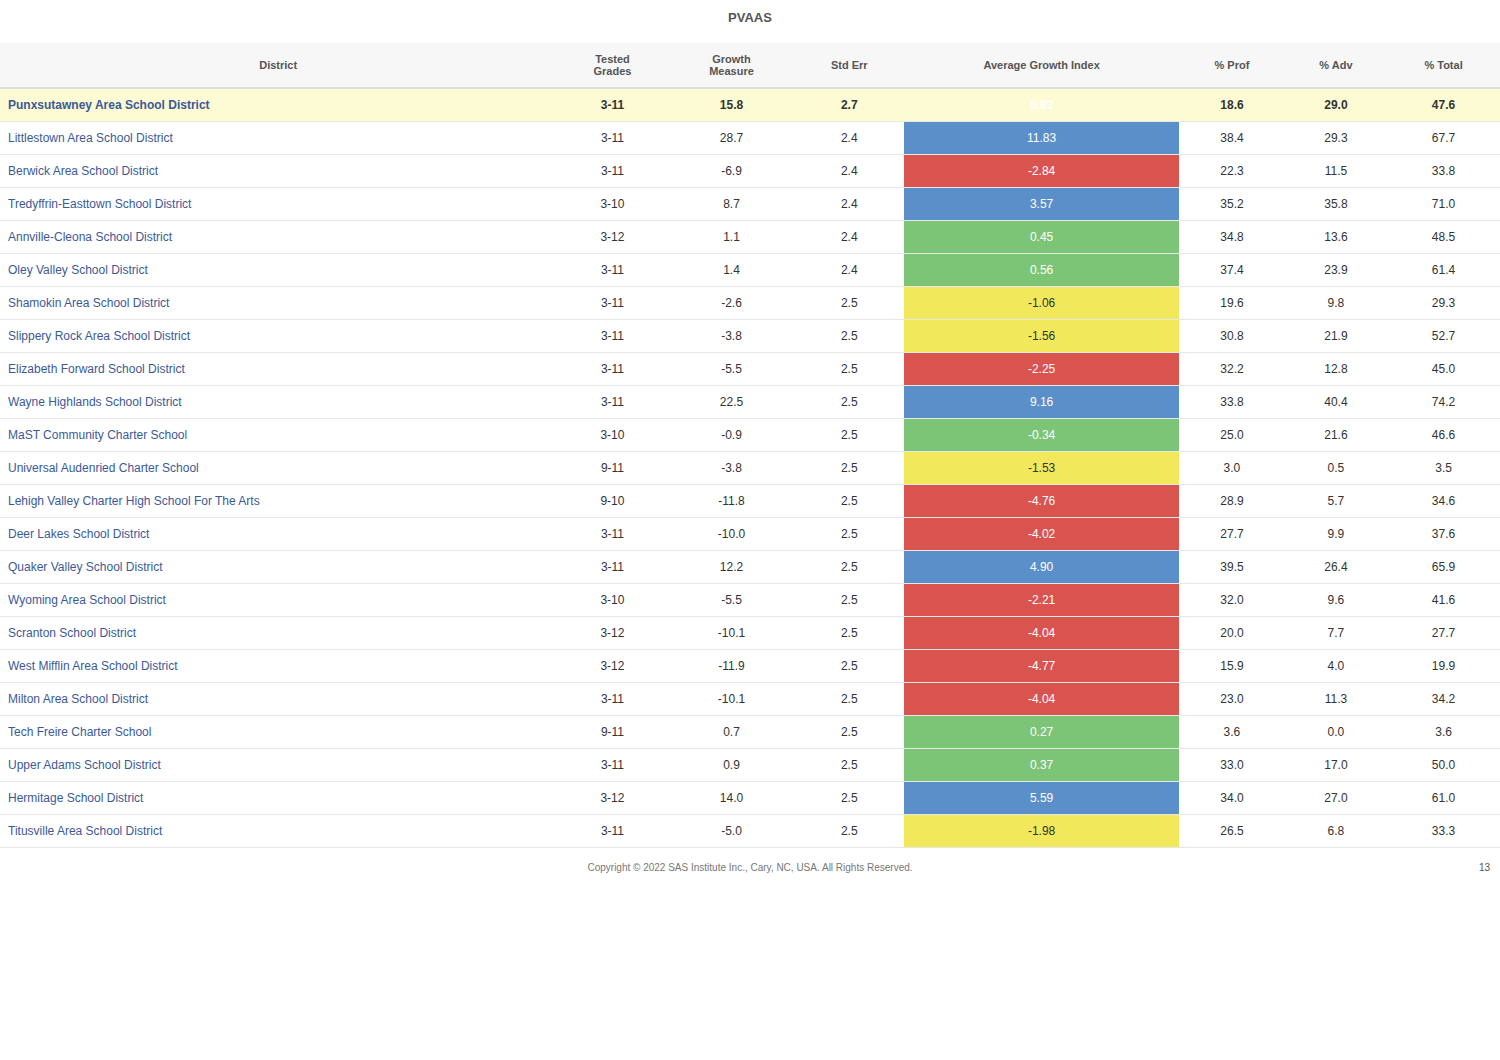PVAAS
| District | Tested Grades | Growth Measure | Std Err | Average Growth Index | % Prof | % Adv | % Total |
| --- | --- | --- | --- | --- | --- | --- | --- |
| Punxsutawney Area School District | 3-11 | 15.8 | 2.7 | 5.83 | 18.6 | 29.0 | 47.6 |
| Littlestown Area School District | 3-11 | 28.7 | 2.4 | 11.83 | 38.4 | 29.3 | 67.7 |
| Berwick Area School District | 3-11 | -6.9 | 2.4 | -2.84 | 22.3 | 11.5 | 33.8 |
| Tredyffrin-Easttown School District | 3-10 | 8.7 | 2.4 | 3.57 | 35.2 | 35.8 | 71.0 |
| Annville-Cleona School District | 3-12 | 1.1 | 2.4 | 0.45 | 34.8 | 13.6 | 48.5 |
| Oley Valley School District | 3-11 | 1.4 | 2.4 | 0.56 | 37.4 | 23.9 | 61.4 |
| Shamokin Area School District | 3-11 | -2.6 | 2.5 | -1.06 | 19.6 | 9.8 | 29.3 |
| Slippery Rock Area School District | 3-11 | -3.8 | 2.5 | -1.56 | 30.8 | 21.9 | 52.7 |
| Elizabeth Forward School District | 3-11 | -5.5 | 2.5 | -2.25 | 32.2 | 12.8 | 45.0 |
| Wayne Highlands School District | 3-11 | 22.5 | 2.5 | 9.16 | 33.8 | 40.4 | 74.2 |
| MaST Community Charter School | 3-10 | -0.9 | 2.5 | -0.34 | 25.0 | 21.6 | 46.6 |
| Universal Audenried Charter School | 9-11 | -3.8 | 2.5 | -1.53 | 3.0 | 0.5 | 3.5 |
| Lehigh Valley Charter High School For The Arts | 9-10 | -11.8 | 2.5 | -4.76 | 28.9 | 5.7 | 34.6 |
| Deer Lakes School District | 3-11 | -10.0 | 2.5 | -4.02 | 27.7 | 9.9 | 37.6 |
| Quaker Valley School District | 3-11 | 12.2 | 2.5 | 4.90 | 39.5 | 26.4 | 65.9 |
| Wyoming Area School District | 3-10 | -5.5 | 2.5 | -2.21 | 32.0 | 9.6 | 41.6 |
| Scranton School District | 3-12 | -10.1 | 2.5 | -4.04 | 20.0 | 7.7 | 27.7 |
| West Mifflin Area School District | 3-12 | -11.9 | 2.5 | -4.77 | 15.9 | 4.0 | 19.9 |
| Milton Area School District | 3-11 | -10.1 | 2.5 | -4.04 | 23.0 | 11.3 | 34.2 |
| Tech Freire Charter School | 9-11 | 0.7 | 2.5 | 0.27 | 3.6 | 0.0 | 3.6 |
| Upper Adams School District | 3-11 | 0.9 | 2.5 | 0.37 | 33.0 | 17.0 | 50.0 |
| Hermitage School District | 3-12 | 14.0 | 2.5 | 5.59 | 34.0 | 27.0 | 61.0 |
| Titusville Area School District | 3-11 | -5.0 | 2.5 | -1.98 | 26.5 | 6.8 | 33.3 |
Copyright © 2022 SAS Institute Inc., Cary, NC, USA. All Rights Reserved. 13